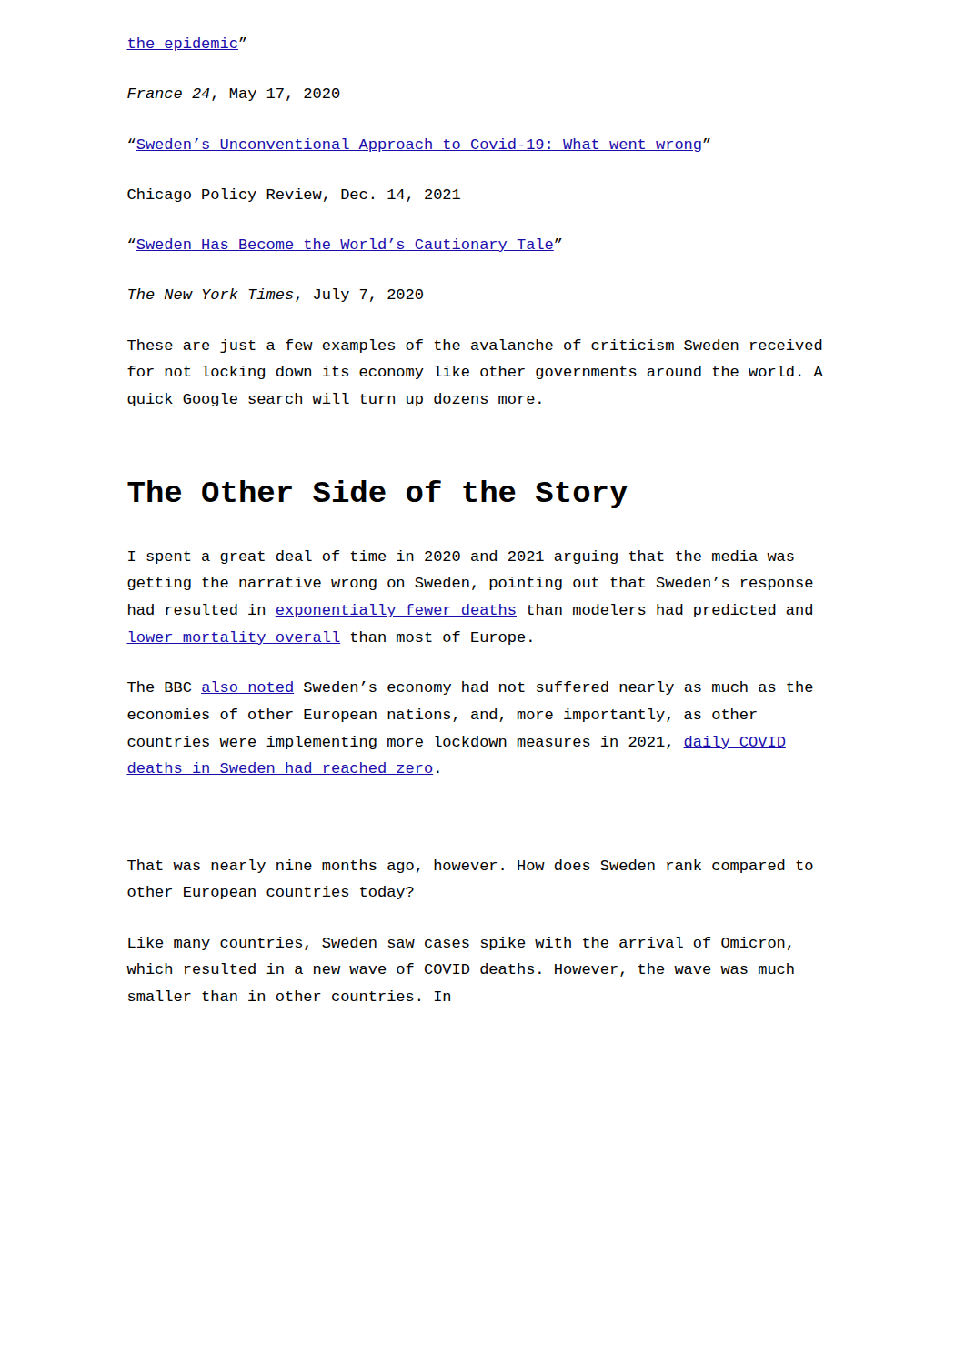the epidemic”
France 24, May 17, 2020
“Sweden’s Unconventional Approach to Covid-19: What went wrong”
Chicago Policy Review, Dec. 14, 2021
“Sweden Has Become the World’s Cautionary Tale”
The New York Times, July 7, 2020
These are just a few examples of the avalanche of criticism Sweden received for not locking down its economy like other governments around the world. A quick Google search will turn up dozens more.
The Other Side of the Story
I spent a great deal of time in 2020 and 2021 arguing that the media was getting the narrative wrong on Sweden, pointing out that Sweden’s response had resulted in exponentially fewer deaths than modelers had predicted and lower mortality overall than most of Europe.
The BBC also noted Sweden’s economy had not suffered nearly as much as the economies of other European nations, and, more importantly, as other countries were implementing more lockdown measures in 2021, daily COVID deaths in Sweden had reached zero.
That was nearly nine months ago, however. How does Sweden rank compared to other European countries today?
Like many countries, Sweden saw cases spike with the arrival of Omicron, which resulted in a new wave of COVID deaths. However, the wave was much smaller than in other countries. In